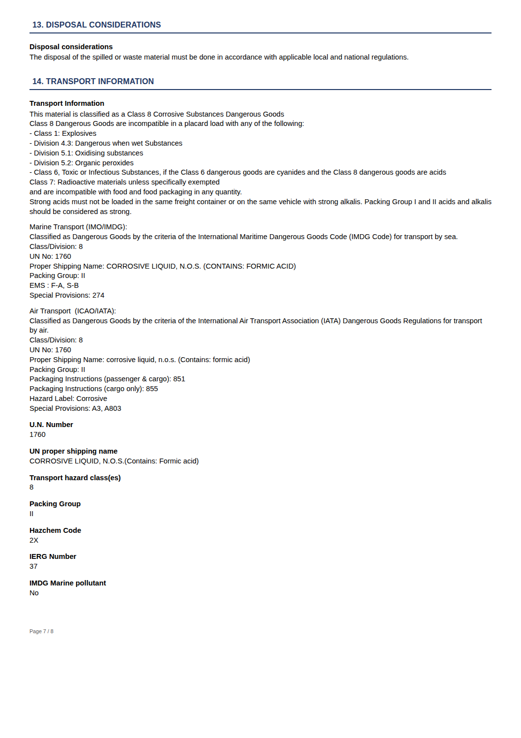13. DISPOSAL CONSIDERATIONS
Disposal considerations
The disposal of the spilled or waste material must be done in accordance with applicable local and national regulations.
14. TRANSPORT INFORMATION
Transport Information
This material is classified as a Class 8 Corrosive Substances Dangerous Goods
Class 8 Dangerous Goods are incompatible in a placard load with any of the following:
- Class 1: Explosives
- Division 4.3: Dangerous when wet Substances
- Division 5.1: Oxidising substances
- Division 5.2: Organic peroxides
- Class 6, Toxic or Infectious Substances, if the Class 6 dangerous goods are cyanides and the Class 8 dangerous goods are acids
Class 7: Radioactive materials unless specifically exempted
and are incompatible with food and food packaging in any quantity.
Strong acids must not be loaded in the same freight container or on the same vehicle with strong alkalis. Packing Group I and II acids and alkalis should be considered as strong.
Marine Transport (IMO/IMDG):
Classified as Dangerous Goods by the criteria of the International Maritime Dangerous Goods Code (IMDG Code) for transport by sea.
Class/Division: 8
UN No: 1760
Proper Shipping Name: CORROSIVE LIQUID, N.O.S. (CONTAINS: FORMIC ACID)
Packing Group: II
EMS : F-A, S-B
Special Provisions: 274
Air Transport (ICAO/IATA):
Classified as Dangerous Goods by the criteria of the International Air Transport Association (IATA) Dangerous Goods Regulations for transport by air.
Class/Division: 8
UN No: 1760
Proper Shipping Name: corrosive liquid, n.o.s. (Contains: formic acid)
Packing Group: II
Packaging Instructions (passenger & cargo): 851
Packaging Instructions (cargo only): 855
Hazard Label: Corrosive
Special Provisions: A3, A803
U.N. Number
1760
UN proper shipping name
CORROSIVE LIQUID, N.O.S.(Contains: Formic acid)
Transport hazard class(es)
8
Packing Group
II
Hazchem Code
2X
IERG Number
37
IMDG Marine pollutant
No
Page 7 / 8